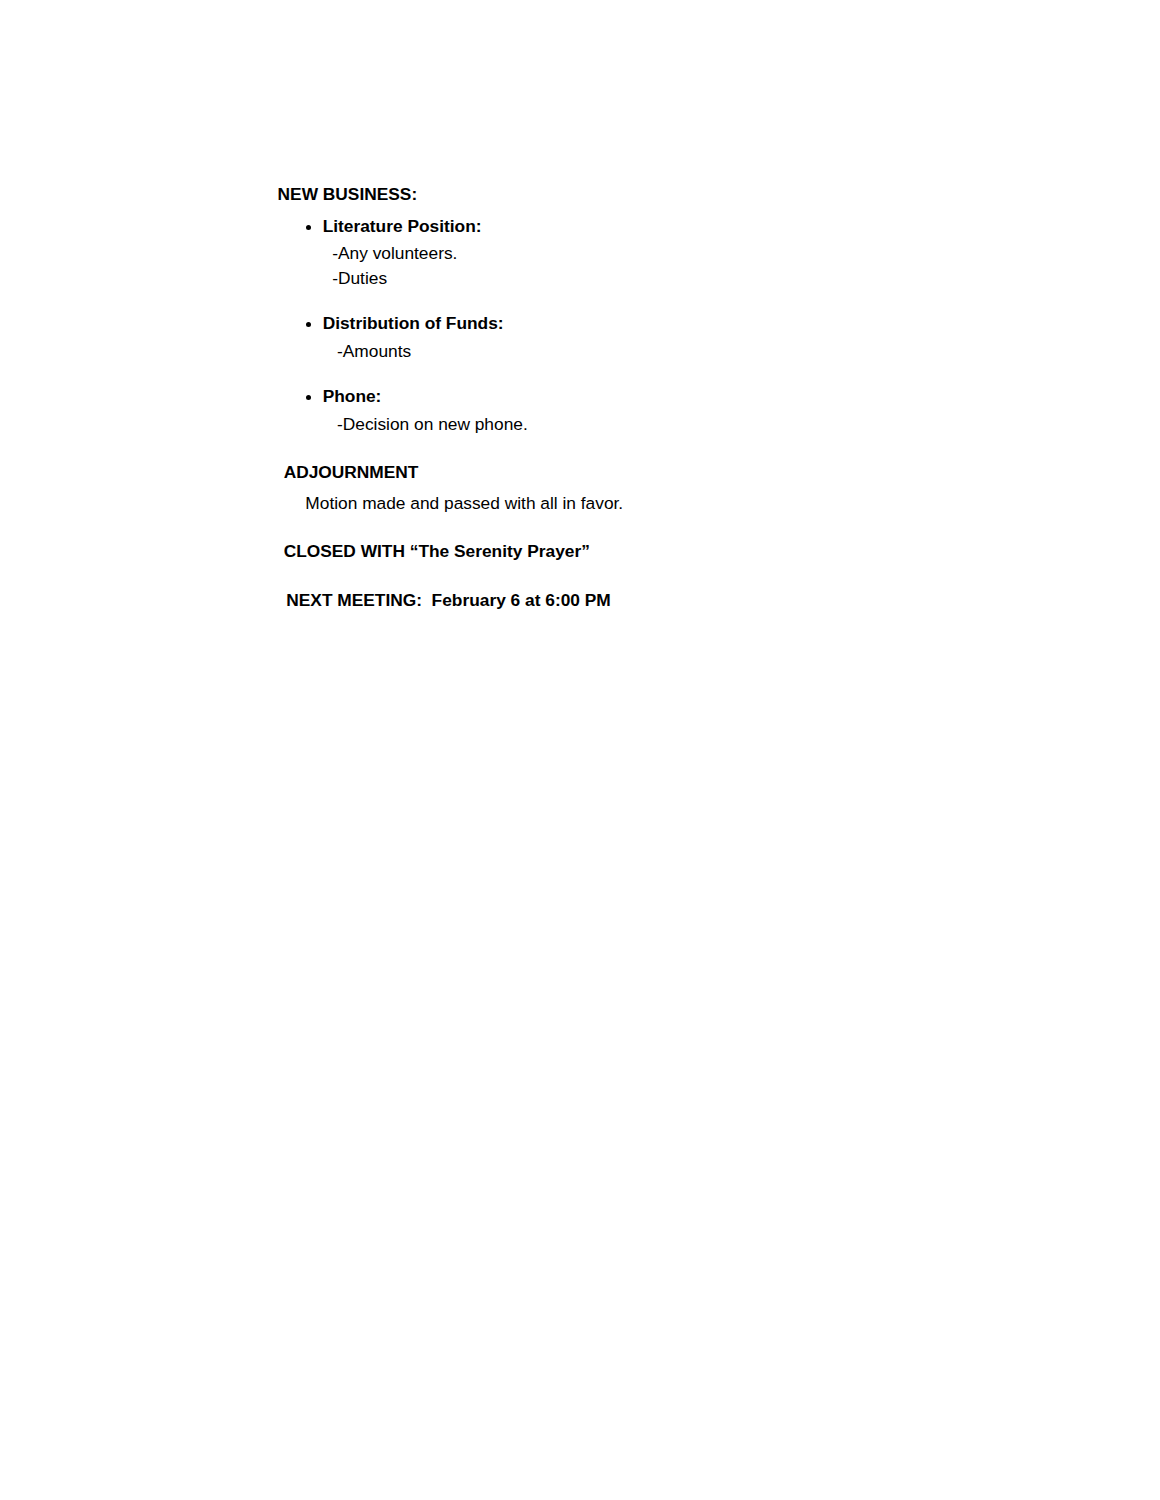NEW BUSINESS:
Literature Position:
-Any volunteers.
-Duties
Distribution of Funds:
-Amounts
Phone:
-Decision on new phone.
ADJOURNMENT
Motion made and passed with all in favor.
CLOSED WITH “The Serenity Prayer”
NEXT MEETING: February 6 at 6:00 PM